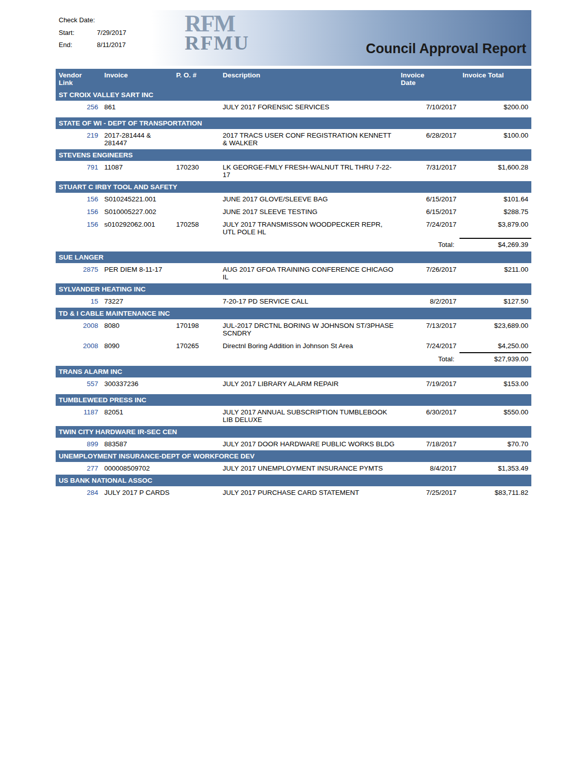| Check Date: | |
| Start: | 7/29/2017 |
| End: | 8/11/2017 |
RFM
RFMU
Council Approval Report
| Vendor Link | Invoice | P. O. # | Description | Invoice Date | Invoice Total |
| --- | --- | --- | --- | --- | --- |
| ST CROIX VALLEY SART INC |
| 256 | 861 | | JULY 2017 FORENSIC SERVICES | 7/10/2017 | $200.00 |
| STATE OF WI - DEPT OF TRANSPORTATION |
| 219 | 2017-281444 & 281447 | | 2017 TRACS USER CONF REGISTRATION KENNETT & WALKER | 6/28/2017 | $100.00 |
| STEVENS ENGINEERS |
| 791 | 11087 | 170230 | LK GEORGE-FMLY FRESH-WALNUT TRL THRU 7-22-17 | 7/31/2017 | $1,600.28 |
| STUART C IRBY TOOL AND SAFETY |
| 156 | S010245221.001 | | JUNE 2017 GLOVE/SLEEVE BAG | 6/15/2017 | $101.64 |
| 156 | S010005227.002 | | JUNE 2017 SLEEVE TESTING | 6/15/2017 | $288.75 |
| 156 | s010292062.001 | 170258 | JULY 2017 TRANSMISSON WOODPECKER REPR, UTL POLE HL | 7/24/2017 | $3,879.00 |
| | Total: | $4,269.39 |
| SUE LANGER |
| 2875 | PER DIEM 8-11-17 | | AUG 2017 GFOA TRAINING CONFERENCE CHICAGO IL | 7/26/2017 | $211.00 |
| SYLVANDER HEATING INC |
| 15 | 73227 | | 7-20-17 PD SERVICE CALL | 8/2/2017 | $127.50 |
| TD & I CABLE MAINTENANCE INC |
| 2008 | 8080 | 170198 | JUL-2017 DRCTNL BORING W JOHNSON ST/3PHASE SCNDRY | 7/13/2017 | $23,689.00 |
| 2008 | 8090 | 170265 | Directnl Boring Addition in Johnson St Area | 7/24/2017 | $4,250.00 |
| | Total: | $27,939.00 |
| TRANS ALARM INC |
| 557 | 300337236 | | JULY 2017 LIBRARY ALARM REPAIR | 7/19/2017 | $153.00 |
| TUMBLEWEED PRESS INC |
| 1187 | 82051 | | JULY 2017 ANNUAL SUBSCRIPTION TUMBLEBOOK LIB DELUXE | 6/30/2017 | $550.00 |
| TWIN CITY HARDWARE IR-SEC CEN |
| 899 | 883587 | | JULY 2017 DOOR HARDWARE PUBLIC WORKS BLDG | 7/18/2017 | $70.70 |
| UNEMPLOYMENT INSURANCE-DEPT OF WORKFORCE DEV |
| 277 | 000008509702 | | JULY 2017 UNEMPLOYMENT INSURANCE PYMTS | 8/4/2017 | $1,353.49 |
| US BANK NATIONAL ASSOC |
| 284 | JULY 2017 P CARDS | | JULY 2017 PURCHASE CARD STATEMENT | 7/25/2017 | $83,711.82 |